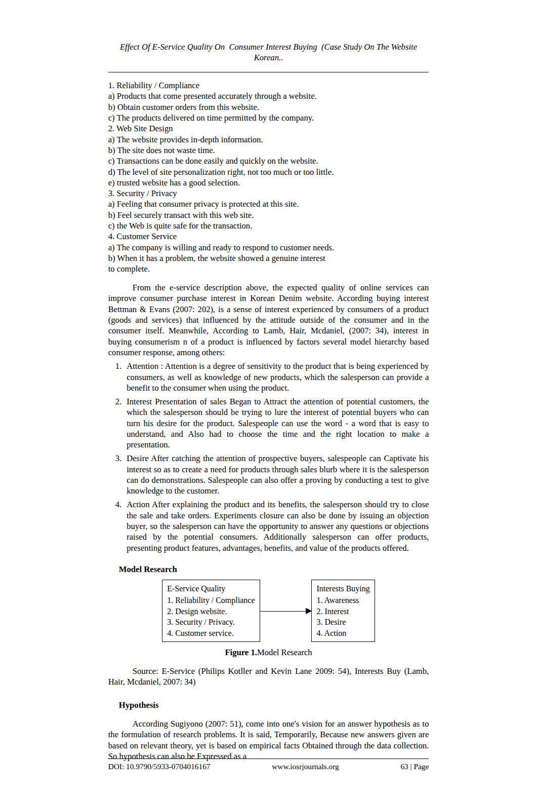Effect Of E-Service Quality On Consumer Interest Buying (Case Study On The Website Korean..
1. Reliability / Compliance
a) Products that come presented accurately through a website.
b) Obtain customer orders from this website.
c) The products delivered on time permitted by the company.
2. Web Site Design
a) The website provides in-depth information.
b) The site does not waste time.
c) Transactions can be done easily and quickly on the website.
d) The level of site personalization right, not too much or too little.
e) trusted website has a good selection.
3. Security / Privacy
a) Feeling that consumer privacy is protected at this site.
b) Feel securely transact with this web site.
c) the Web is quite safe for the transaction.
4. Customer Service
a) The company is willing and ready to respond to customer needs.
b) When it has a problem, the website showed a genuine interest
to complete.
From the e-service description above, the expected quality of online services can improve consumer purchase interest in Korean Denim website. According buying interest Bettman & Evans (2007: 202), is a sense of interest experienced by consumers of a product (goods and services) that influenced by the attitude outside of the consumer and in the consumer itself. Meanwhile, According to Lamb, Hair, Mcdaniel, (2007: 34), interest in buying consumerism n of a product is influenced by factors several model hierarchy based consumer response, among others:
Attention : Attention is a degree of sensitivity to the product that is being experienced by consumers, as well as knowledge of new products, which the salesperson can provide a benefit to the consumer when using the product.
Interest Presentation of sales Began to Attract the attention of potential customers, the which the salesperson should be trying to lure the interest of potential buyers who can turn his desire for the product. Salespeople can use the word - a word that is easy to understand, and Also had to choose the time and the right location to make a presentation.
Desire After catching the attention of prospective buyers, salespeople can Captivate his interest so as to create a need for products through sales blurb where it is the salesperson can do demonstrations. Salespeople can also offer a proving by conducting a test to give knowledge to the customer.
Action After explaining the product and its benefits, the salesperson should try to close the sale and take orders. Experiments closure can also be done by issuing an objection buyer, so the salesperson can have the opportunity to answer any questions or objections raised by the potential consumers. Additionally salesperson can offer products, presenting product features, advantages, benefits, and value of the products offered.
Model Research
E-Service Quality
1. Reliability / Compliance
2. Design website.
3. Security / Privacy.
4. Customer service.
▶
Interests Buying
1. Awareness
2. Interest
3. Desire
4. Action
Figure 1. Model Research
Source: E-Service (Philips Kotller and Kevin Lane 2009: 54), Interests Buy (Lamb, Hair, Mcdaniel, 2007: 34)
Hypothesis
According Sugiyono (2007: 51), come into one's vision for an answer hypothesis as to the formulation of research problems. It is said, Temporarily, Because new answers given are based on relevant theory, yet is based on empirical facts Obtained through the data collection. So hypothesis can also be Expressed as a
DOI: 10.9790/5933-0704016167 www.iosrjournals.org 63 | Page